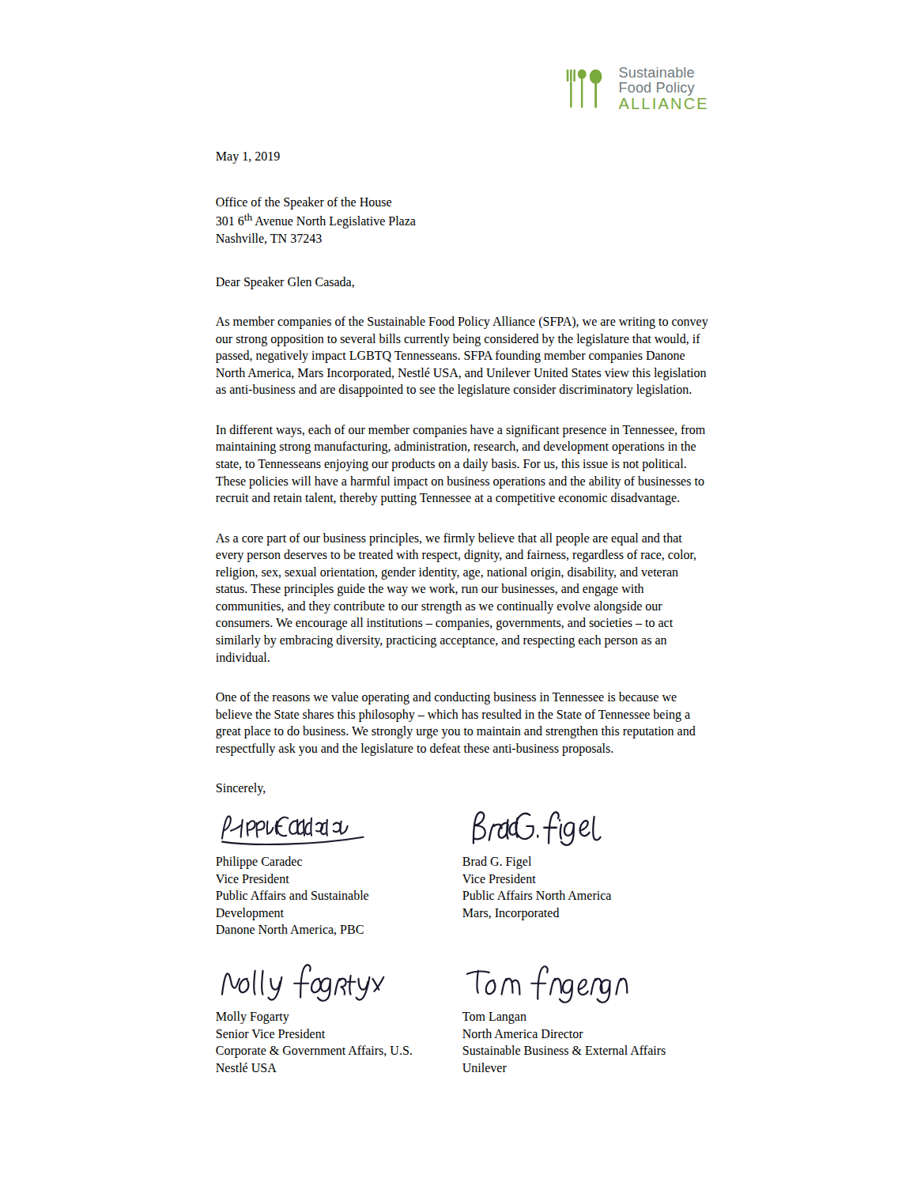Sustainable Food Policy ALLIANCE
May 1, 2019
Office of the Speaker of the House
301 6th Avenue North Legislative Plaza
Nashville, TN 37243
Dear Speaker Glen Casada,
As member companies of the Sustainable Food Policy Alliance (SFPA), we are writing to convey our strong opposition to several bills currently being considered by the legislature that would, if passed, negatively impact LGBTQ Tennesseans. SFPA founding member companies Danone North America, Mars Incorporated, Nestlé USA, and Unilever United States view this legislation as anti-business and are disappointed to see the legislature consider discriminatory legislation.
In different ways, each of our member companies have a significant presence in Tennessee, from maintaining strong manufacturing, administration, research, and development operations in the state, to Tennesseans enjoying our products on a daily basis. For us, this issue is not political. These policies will have a harmful impact on business operations and the ability of businesses to recruit and retain talent, thereby putting Tennessee at a competitive economic disadvantage.
As a core part of our business principles, we firmly believe that all people are equal and that every person deserves to be treated with respect, dignity, and fairness, regardless of race, color, religion, sex, sexual orientation, gender identity, age, national origin, disability, and veteran status. These principles guide the way we work, run our businesses, and engage with communities, and they contribute to our strength as we continually evolve alongside our consumers. We encourage all institutions – companies, governments, and societies – to act similarly by embracing diversity, practicing acceptance, and respecting each person as an individual.
One of the reasons we value operating and conducting business in Tennessee is because we believe the State shares this philosophy – which has resulted in the State of Tennessee being a great place to do business. We strongly urge you to maintain and strengthen this reputation and respectfully ask you and the legislature to defeat these anti-business proposals.
Sincerely,
| Philippe Caradec Vice President Public Affairs and Sustainable Development Danone North America, PBC | Brad G. Figel Vice President Public Affairs North America Mars, Incorporated |
| Molly Fogarty Senior Vice President Corporate & Government Affairs, U.S. Nestlé USA | Tom Langan North America Director Sustainable Business & External Affairs Unilever |